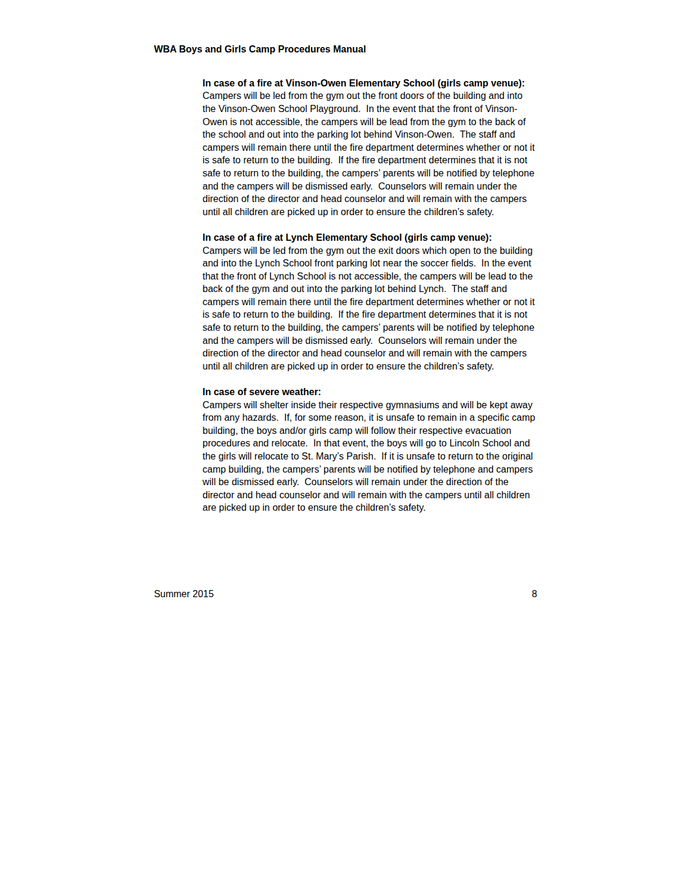WBA Boys and Girls Camp Procedures Manual
In case of a fire at Vinson-Owen Elementary School (girls camp venue):
Campers will be led from the gym out the front doors of the building and into the Vinson-Owen School Playground. In the event that the front of Vinson-Owen is not accessible, the campers will be lead from the gym to the back of the school and out into the parking lot behind Vinson-Owen. The staff and campers will remain there until the fire department determines whether or not it is safe to return to the building. If the fire department determines that it is not safe to return to the building, the campers’ parents will be notified by telephone and the campers will be dismissed early. Counselors will remain under the direction of the director and head counselor and will remain with the campers until all children are picked up in order to ensure the children’s safety.
In case of a fire at Lynch Elementary School (girls camp venue):
Campers will be led from the gym out the exit doors which open to the building and into the Lynch School front parking lot near the soccer fields. In the event that the front of Lynch School is not accessible, the campers will be lead to the back of the gym and out into the parking lot behind Lynch. The staff and campers will remain there until the fire department determines whether or not it is safe to return to the building. If the fire department determines that it is not safe to return to the building, the campers’ parents will be notified by telephone and the campers will be dismissed early. Counselors will remain under the direction of the director and head counselor and will remain with the campers until all children are picked up in order to ensure the children’s safety.
In case of severe weather:
Campers will shelter inside their respective gymnasiums and will be kept away from any hazards. If, for some reason, it is unsafe to remain in a specific camp building, the boys and/or girls camp will follow their respective evacuation procedures and relocate. In that event, the boys will go to Lincoln School and the girls will relocate to St. Mary’s Parish. If it is unsafe to return to the original camp building, the campers’ parents will be notified by telephone and campers will be dismissed early. Counselors will remain under the direction of the director and head counselor and will remain with the campers until all children are picked up in order to ensure the children’s safety.
Summer 2015 8